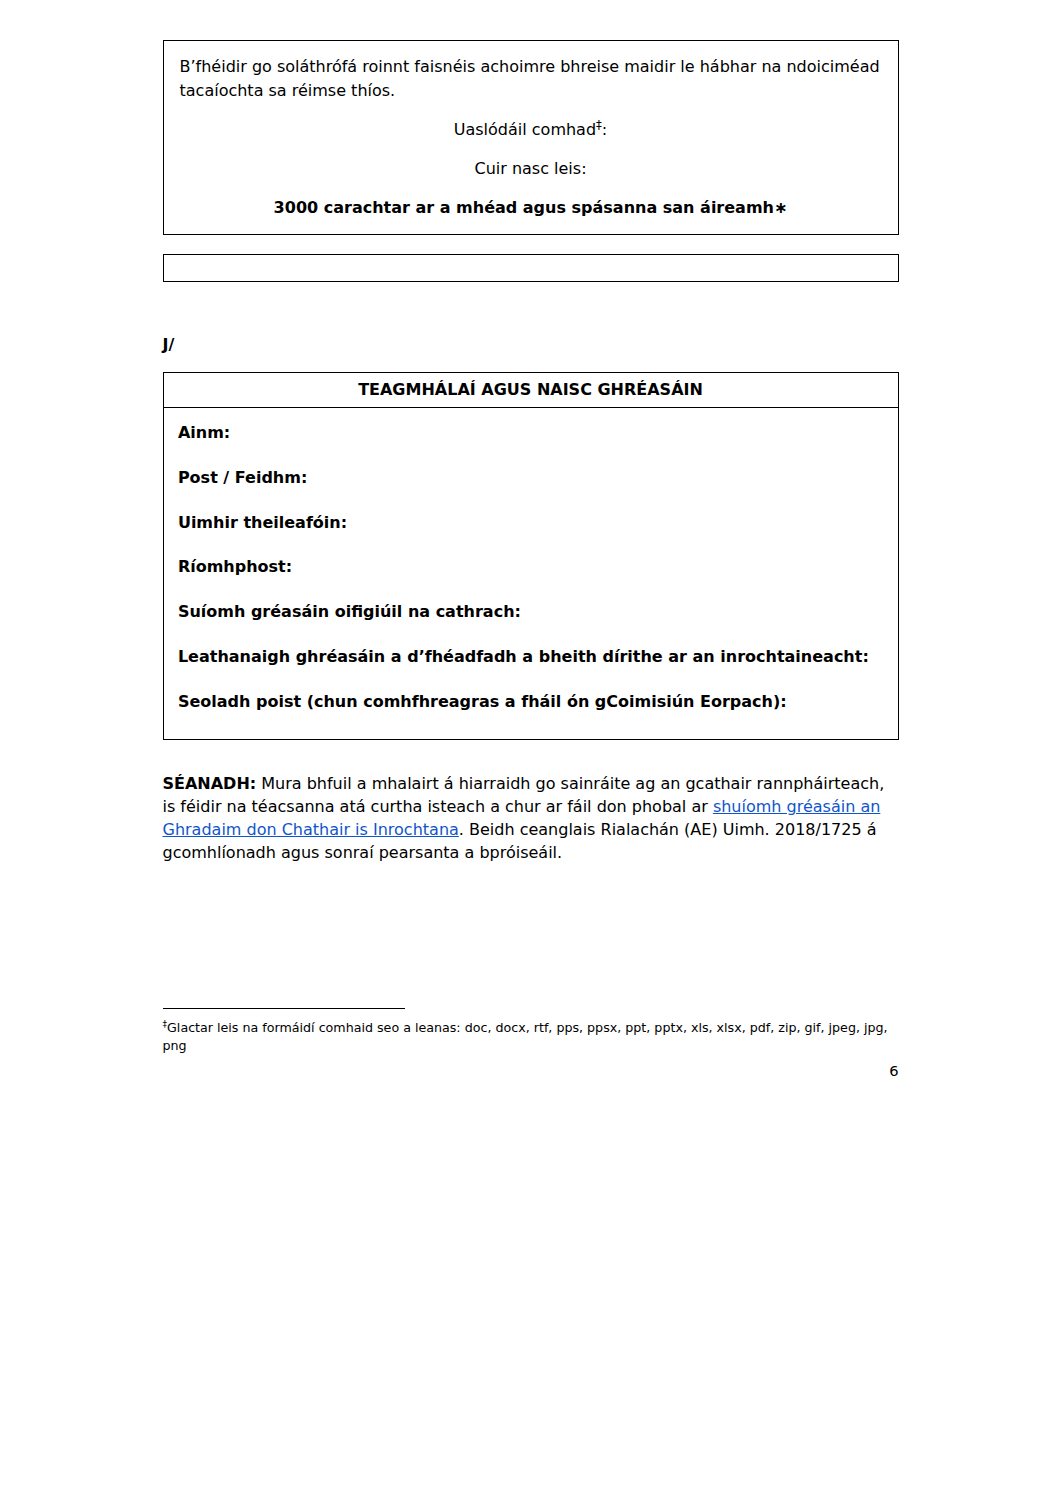B’fhéidir go soláthrófá roinnt faisnéis achoimre bhreise maidir le hábhar na ndoiciméad tacaíochta sa réimse thíos.
Uaslódáil comhad‡:
Cuir nasc leis:
3000 carachtar ar a mhéad agus spásanna san áireamh∗
J/
| TEAGMHÁLAÍ AGUS NAISC GHRÉASÁIN |
| --- |
| Ainm: Post / Feidhm: Uimhir theileafóin: Ríomhphost: Suíomh gréasáin oifigiúil na cathrach: Leathanaigh ghréasáin a d’fhéadfadh a bheith dírithe ar an inrochtaineacht: Seoladh poist (chun comhfhreagras a fháil ón gCoimisiún Eorpach): |
SÉANADH: Mura bhfuil a mhalairt á hiarraidh go sainráite ag an gcathair rannpháirteach, is féidir na téacsanna atá curtha isteach a chur ar fáil don phobal ar shuíomh gréasáin an Ghradaim don Chathair is Inrochtana. Beidh ceanglais Rialachán (AE) Uimh. 2018/1725 á gcomhlíonadh agus sonraí pearsanta a bpróiseáil.
‡Glactar leis na formáidí comhaid seo a leanas: doc, docx, rtf, pps, ppsx, ppt, pptx, xls, xlsx, pdf, zip, gif, jpeg, jpg, png
6